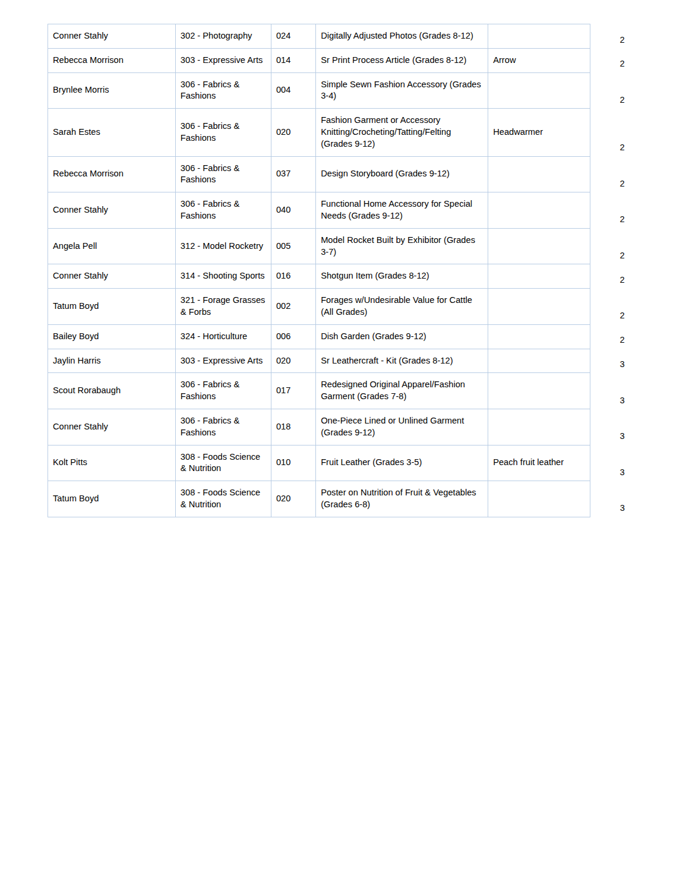| Conner Stahly | 302 - Photography | 024 | Digitally Adjusted Photos (Grades 8-12) | | 2 |
| Rebecca Morrison | 303 - Expressive Arts | 014 | Sr Print Process Article (Grades 8-12) | Arrow | 2 |
| Brynlee Morris | 306 - Fabrics & Fashions | 004 | Simple Sewn Fashion Accessory (Grades 3-4) | | 2 |
| Sarah Estes | 306 - Fabrics & Fashions | 020 | Fashion Garment or Accessory Knitting/Crocheting/Tatting/Felting (Grades 9-12) | Headwarmer | 2 |
| Rebecca Morrison | 306 - Fabrics & Fashions | 037 | Design Storyboard (Grades 9-12) | | 2 |
| Conner Stahly | 306 - Fabrics & Fashions | 040 | Functional Home Accessory for Special Needs (Grades 9-12) | | 2 |
| Angela Pell | 312 - Model Rocketry | 005 | Model Rocket Built by Exhibitor (Grades 3-7) | | 2 |
| Conner Stahly | 314 - Shooting Sports | 016 | Shotgun Item (Grades 8-12) | | 2 |
| Tatum Boyd | 321 - Forage Grasses & Forbs | 002 | Forages w/Undesirable Value for Cattle (All Grades) | | 2 |
| Bailey Boyd | 324 - Horticulture | 006 | Dish Garden (Grades 9-12) | | 2 |
| Jaylin Harris | 303 - Expressive Arts | 020 | Sr Leathercraft - Kit (Grades 8-12) | | 3 |
| Scout Rorabaugh | 306 - Fabrics & Fashions | 017 | Redesigned Original Apparel/Fashion Garment (Grades 7-8) | | 3 |
| Conner Stahly | 306 - Fabrics & Fashions | 018 | One-Piece Lined or Unlined Garment (Grades 9-12) | | 3 |
| Kolt Pitts | 308 - Foods Science & Nutrition | 010 | Fruit Leather (Grades 3-5) | Peach fruit leather | 3 |
| Tatum Boyd | 308 - Foods Science & Nutrition | 020 | Poster on Nutrition of Fruit & Vegetables (Grades 6-8) | | 3 |